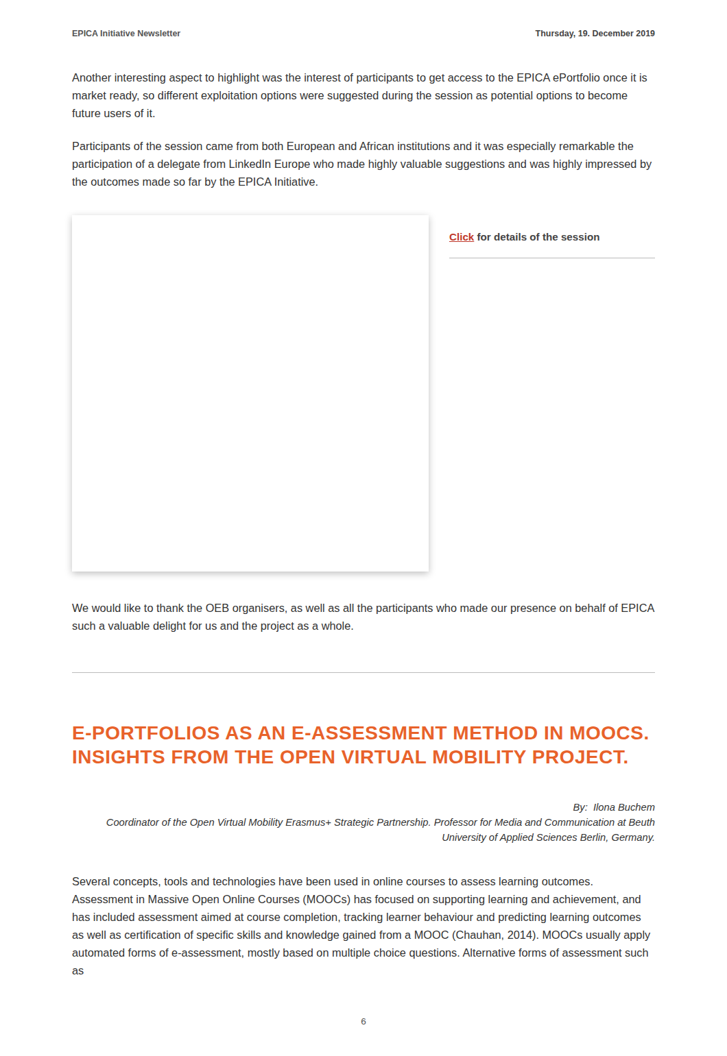EPICA Initiative Newsletter Thursday, 19. December 2019
Another interesting aspect to highlight was the interest of participants to get access to the EPICA ePortfolio once it is market ready, so different exploitation options were suggested during the session as potential options to become future users of it.
Participants of the session came from both European and African institutions and it was especially remarkable the participation of a delegate from LinkedIn Europe who made highly valuable suggestions and was highly impressed by the outcomes made so far by the EPICA Initiative.
Click for details of the session
We would like to thank the OEB organisers, as well as all the participants who made our presence on behalf of EPICA such a valuable delight for us and the project as a whole.
E-portfolios as an e-assessment method in MOOCs. Insights from the Open Virtual Mobility project.
By: Ilona Buchem
Coordinator of the Open Virtual Mobility Erasmus+ Strategic Partnership. Professor for Media and Communication at Beuth University of Applied Sciences Berlin, Germany.
Several concepts, tools and technologies have been used in online courses to assess learning outcomes. Assessment in Massive Open Online Courses (MOOCs) has focused on supporting learning and achievement, and has included assessment aimed at course completion, tracking learner behaviour and predicting learning outcomes as well as certification of specific skills and knowledge gained from a MOOC (Chauhan, 2014). MOOCs usually apply automated forms of e-assessment, mostly based on multiple choice questions. Alternative forms of assessment such as
6